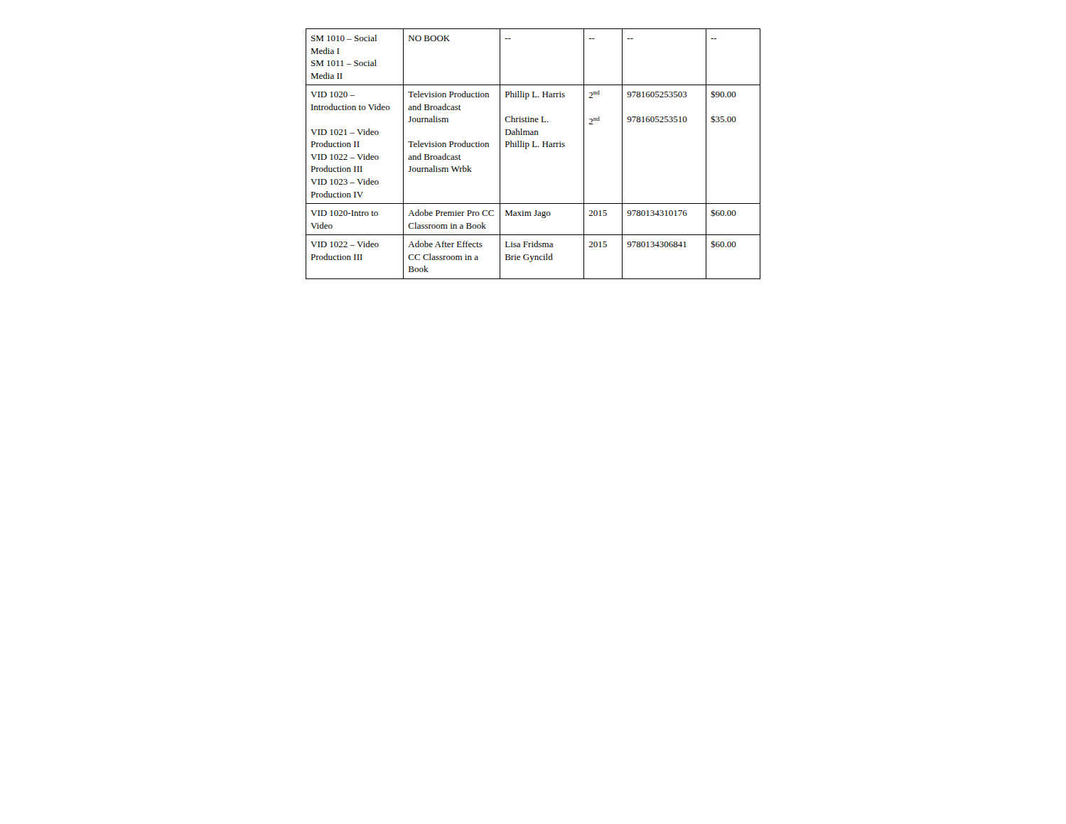| SM 1010 – Social Media I SM 1011 – Social Media II | NO BOOK | -- | -- | -- | -- |
| VID 1020 – Introduction to Video VID 1021 – Video Production II VID 1022 – Video Production III VID 1023 – Video Production IV | Television Production and Broadcast Journalism Television Production and Broadcast Journalism Wrbk | Phillip L. Harris Christine L. Dahlman Phillip L. Harris | 2 nd 2 nd | 9781605253503 9781605253510 | $90.00 $35.00 |
| VID 1020-Intro to Video | Adobe Premier Pro CC Classroom in a Book | Maxim Jago | 2015 | 9780134310176 | $60.00 |
| VID 1022 – Video Production III | Adobe After Effects CC Classroom in a Book | Lisa Fridsma Brie Gyncild | 2015 | 9780134306841 | $60.00 |